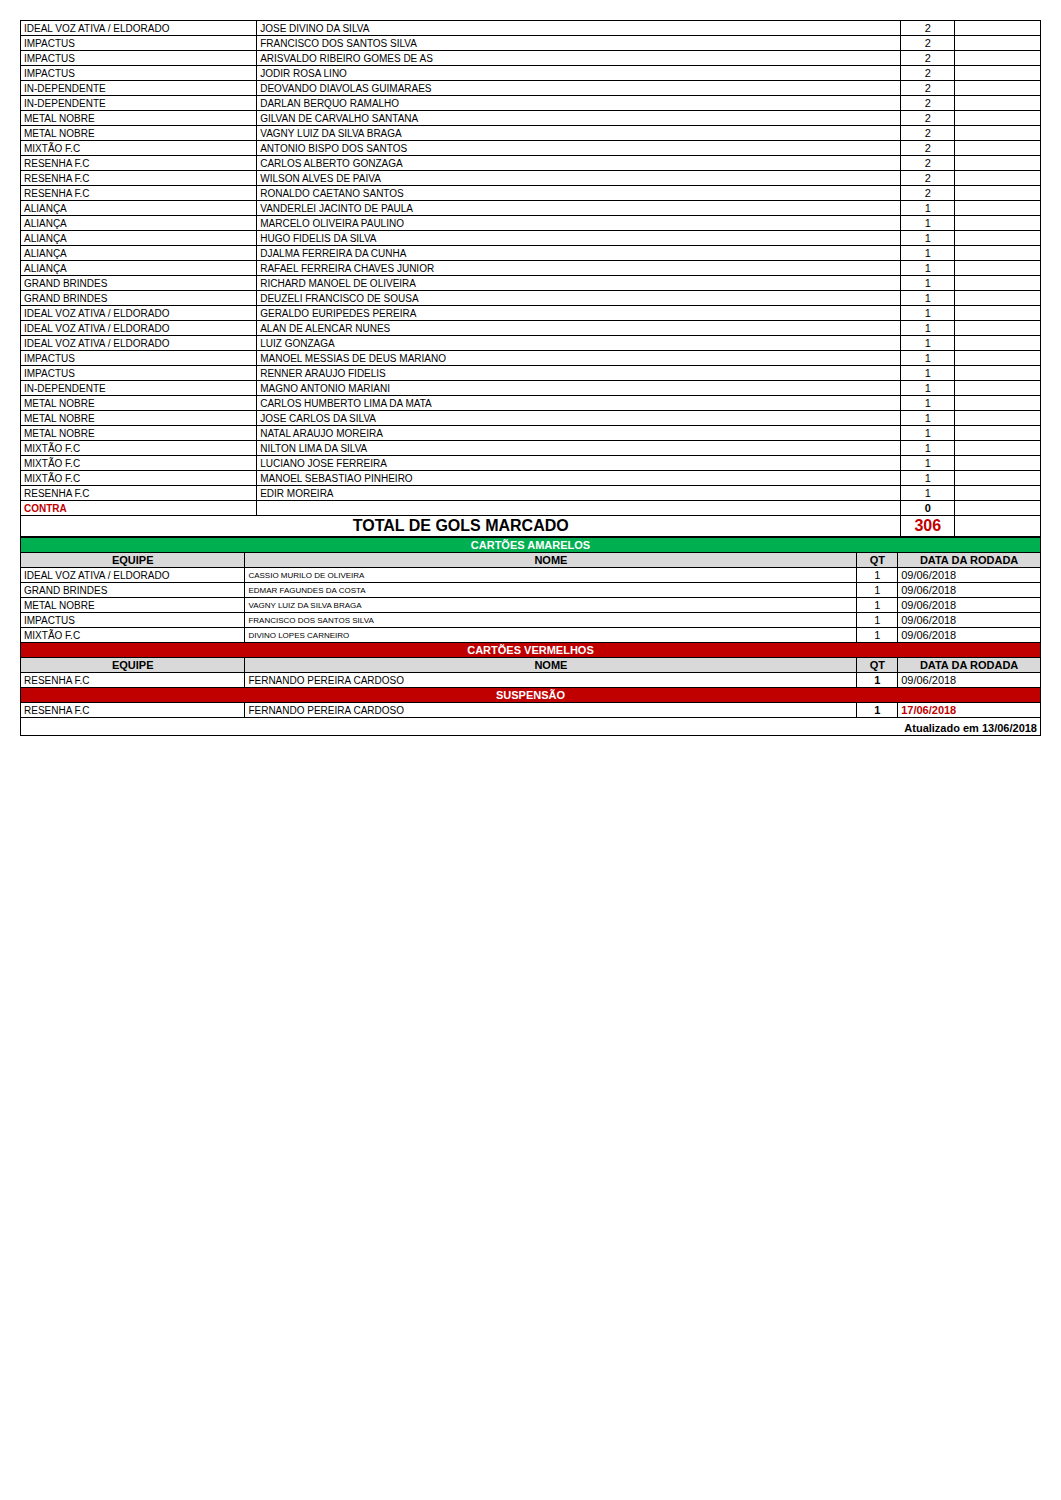| IDEAL VOZ ATIVA / ELDORADO | JOSE DIVINO DA SILVA | 2 | |
| IMPACTUS | FRANCISCO DOS SANTOS SILVA | 2 | |
| IMPACTUS | ARISVALDO RIBEIRO GOMES DE AS | 2 | |
| IMPACTUS | JODIR ROSA LINO | 2 | |
| IN-DEPENDENTE | DEOVANDO DIAVOLAS GUIMARAES | 2 | |
| IN-DEPENDENTE | DARLAN BERQUO RAMALHO | 2 | |
| METAL NOBRE | GILVAN DE CARVALHO SANTANA | 2 | |
| METAL NOBRE | VAGNY LUIZ DA SILVA BRAGA | 2 | |
| MIXTÃO F.C | ANTONIO BISPO DOS SANTOS | 2 | |
| RESENHA F.C | CARLOS ALBERTO GONZAGA | 2 | |
| RESENHA F.C | WILSON ALVES DE PAIVA | 2 | |
| RESENHA F.C | RONALDO CAETANO SANTOS | 2 | |
| ALIANÇA | VANDERLEI JACINTO DE PAULA | 1 | |
| ALIANÇA | MARCELO OLIVEIRA PAULINO | 1 | |
| ALIANÇA | HUGO FIDELIS DA SILVA | 1 | |
| ALIANÇA | DJALMA FERREIRA DA CUNHA | 1 | |
| ALIANÇA | RAFAEL FERREIRA CHAVES JUNIOR | 1 | |
| GRAND BRINDES | RICHARD MANOEL DE OLIVEIRA | 1 | |
| GRAND BRINDES | DEUZELI FRANCISCO DE SOUSA | 1 | |
| IDEAL VOZ ATIVA / ELDORADO | GERALDO EURIPEDES PEREIRA | 1 | |
| IDEAL VOZ ATIVA / ELDORADO | ALAN DE ALENCAR NUNES | 1 | |
| IDEAL VOZ ATIVA / ELDORADO | LUIZ GONZAGA | 1 | |
| IMPACTUS | MANOEL MESSIAS DE DEUS MARIANO | 1 | |
| IMPACTUS | RENNER ARAUJO FIDELIS | 1 | |
| IN-DEPENDENTE | MAGNO ANTONIO MARIANI | 1 | |
| METAL NOBRE | CARLOS HUMBERTO LIMA DA MATA | 1 | |
| METAL NOBRE | JOSE CARLOS DA SILVA | 1 | |
| METAL NOBRE | NATAL ARAUJO MOREIRA | 1 | |
| MIXTÃO F.C | NILTON LIMA DA SILVA | 1 | |
| MIXTÃO F.C | LUCIANO JOSE FERREIRA | 1 | |
| MIXTÃO F.C | MANOEL SEBASTIAO PINHEIRO | 1 | |
| RESENHA F.C | EDIR MOREIRA | 1 | |
| CONTRA | | 0 | |
| TOTAL DE GOLS MARCADO | 306 | |
| CARTÕES AMARELOS |
| EQUIPE | NOME | QT | DATA DA RODADA |
| IDEAL VOZ ATIVA / ELDORADO | CASSIO MURILO DE OLIVEIRA | 1 | 09/06/2018 |
| GRAND BRINDES | EDMAR FAGUNDES DA COSTA | 1 | 09/06/2018 |
| METAL NOBRE | VAGNY LUIZ DA SILVA BRAGA | 1 | 09/06/2018 |
| IMPACTUS | FRANCISCO DOS SANTOS SILVA | 1 | 09/06/2018 |
| MIXTÃO F.C | DIVINO LOPES CARNEIRO | 1 | 09/06/2018 |
| CARTÕES VERMELHOS |
| EQUIPE | NOME | QT | DATA DA RODADA |
| RESENHA F.C | FERNANDO PEREIRA CARDOSO | 1 | 09/06/2018 |
| SUSPENSÃO |
| RESENHA F.C | FERNANDO PEREIRA CARDOSO | 1 | 17/06/2018 |
| Atualizado em 13/06/2018 |